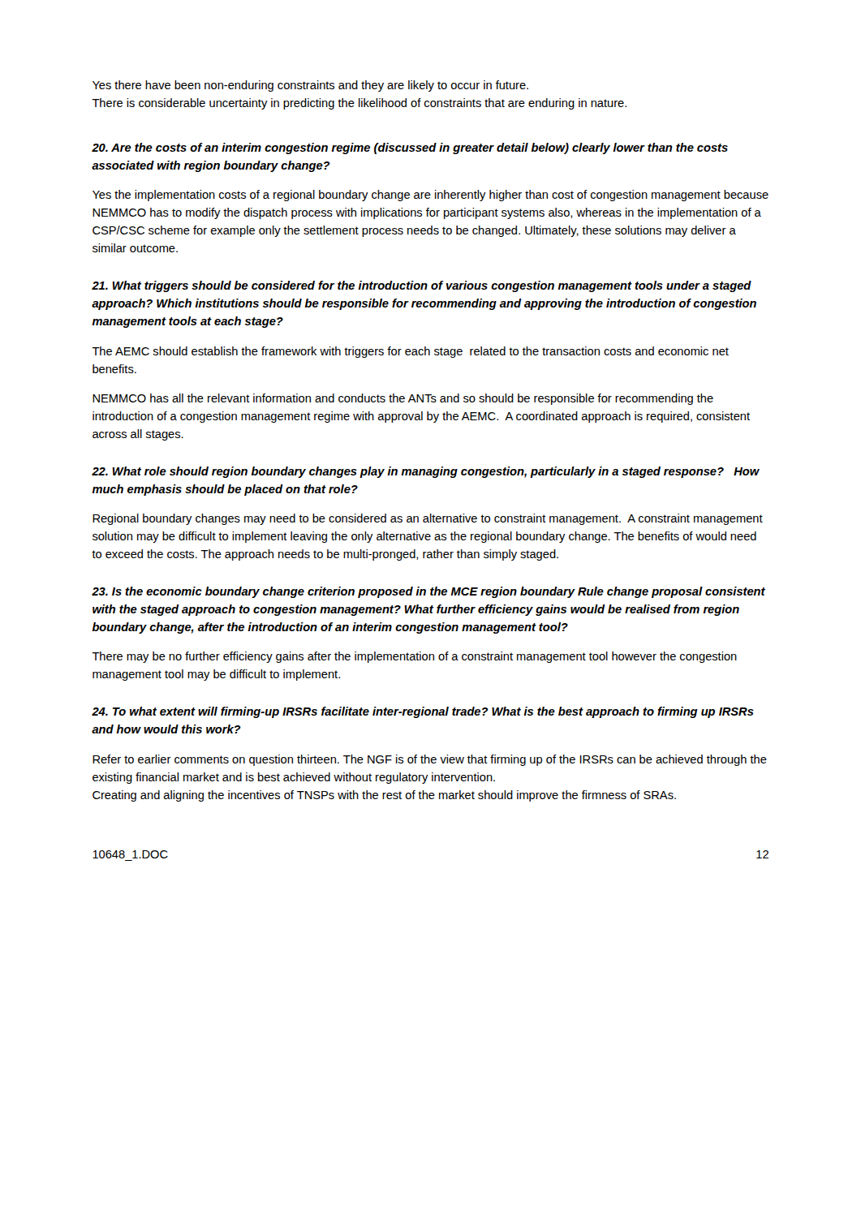Yes there have been non-enduring constraints and they are likely to occur in future.
There is considerable uncertainty in predicting the likelihood of constraints that are enduring in nature.
20. Are the costs of an interim congestion regime (discussed in greater detail below) clearly lower than the costs associated with region boundary change?
Yes the implementation costs of a regional boundary change are inherently higher than cost of congestion management because NEMMCO has to modify the dispatch process with implications for participant systems also, whereas in the implementation of a CSP/CSC scheme for example only the settlement process needs to be changed. Ultimately, these solutions may deliver a similar outcome.
21. What triggers should be considered for the introduction of various congestion management tools under a staged approach? Which institutions should be responsible for recommending and approving the introduction of congestion management tools at each stage?
The AEMC should establish the framework with triggers for each stage related to the transaction costs and economic net benefits.
NEMMCO has all the relevant information and conducts the ANTs and so should be responsible for recommending the introduction of a congestion management regime with approval by the AEMC. A coordinated approach is required, consistent across all stages.
22. What role should region boundary changes play in managing congestion, particularly in a staged response? How much emphasis should be placed on that role?
Regional boundary changes may need to be considered as an alternative to constraint management. A constraint management solution may be difficult to implement leaving the only alternative as the regional boundary change. The benefits of would need to exceed the costs. The approach needs to be multi-pronged, rather than simply staged.
23. Is the economic boundary change criterion proposed in the MCE region boundary Rule change proposal consistent with the staged approach to congestion management? What further efficiency gains would be realised from region boundary change, after the introduction of an interim congestion management tool?
There may be no further efficiency gains after the implementation of a constraint management tool however the congestion management tool may be difficult to implement.
24. To what extent will firming-up IRSRs facilitate inter-regional trade? What is the best approach to firming up IRSRs and how would this work?
Refer to earlier comments on question thirteen. The NGF is of the view that firming up of the IRSRs can be achieved through the existing financial market and is best achieved without regulatory intervention.
Creating and aligning the incentives of TNSPs with the rest of the market should improve the firmness of SRAs.
10648_1.DOC 12